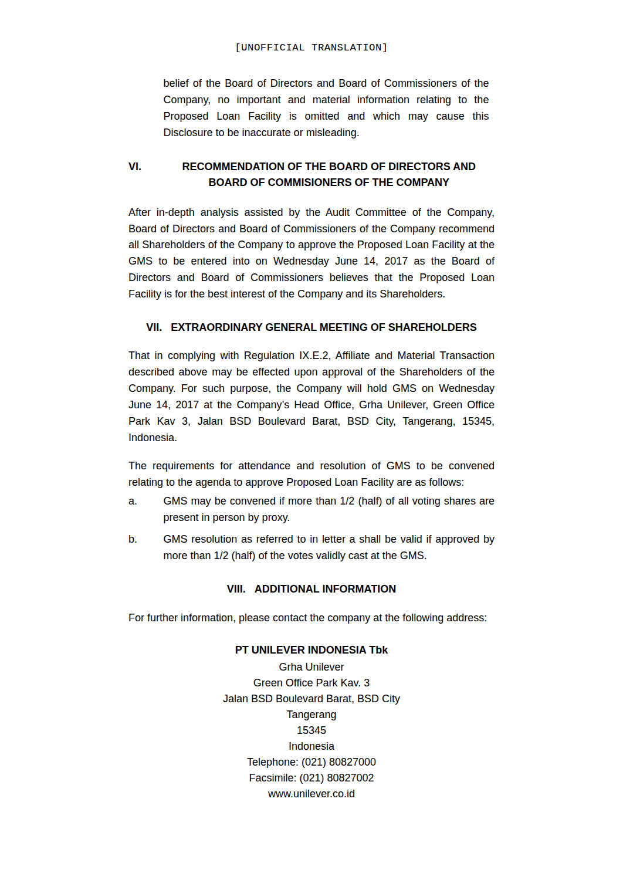[UNOFFICIAL TRANSLATION]
belief of the Board of Directors and Board of Commissioners of the Company, no important and material information relating to the Proposed Loan Facility is omitted and which may cause this Disclosure to be inaccurate or misleading.
VI.
RECOMMENDATION OF THE BOARD OF DIRECTORS AND BOARD OF COMMISIONERS OF THE COMPANY
After in-depth analysis assisted by the Audit Committee of the Company, Board of Directors and Board of Commissioners of the Company recommend all Shareholders of the Company to approve the Proposed Loan Facility at the GMS to be entered into on Wednesday June 14, 2017 as the Board of Directors and Board of Commissioners believes that the Proposed Loan Facility is for the best interest of the Company and its Shareholders.
VII. EXTRAORDINARY GENERAL MEETING OF SHAREHOLDERS
That in complying with Regulation IX.E.2, Affiliate and Material Transaction described above may be effected upon approval of the Shareholders of the Company. For such purpose, the Company will hold GMS on Wednesday June 14, 2017 at the Company’s Head Office, Grha Unilever, Green Office Park Kav 3, Jalan BSD Boulevard Barat, BSD City, Tangerang, 15345, Indonesia.
The requirements for attendance and resolution of GMS to be convened relating to the agenda to approve Proposed Loan Facility are as follows:
a.
GMS may be convened if more than 1/2 (half) of all voting shares are present in person by proxy.
b.
GMS resolution as referred to in letter a shall be valid if approved by more than 1/2 (half) of the votes validly cast at the GMS.
VIII. ADDITIONAL INFORMATION
For further information, please contact the company at the following address:
PT UNILEVER INDONESIA Tbk
Grha Unilever
Green Office Park Kav. 3
Jalan BSD Boulevard Barat, BSD City
Tangerang
15345
Indonesia
Telephone: (021) 80827000
Facsimile: (021) 80827002
www.unilever.co.id